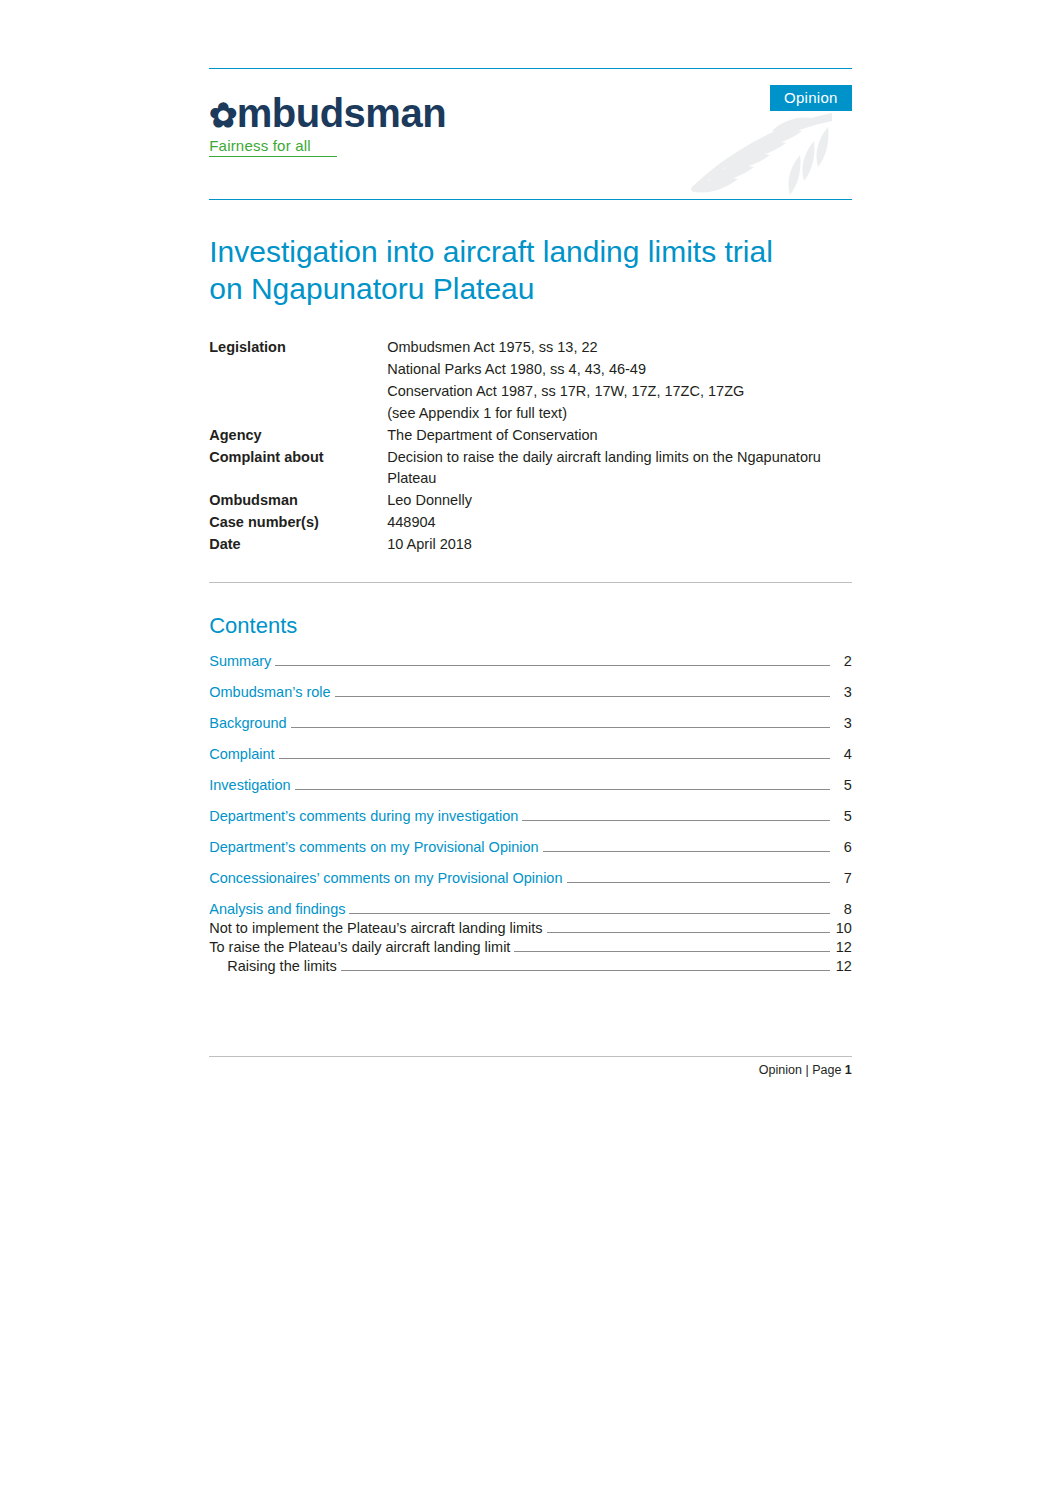✿mbudsman
Fairness for all
Opinion
Investigation into aircraft landing limits trial
on Ngapunatoru Plateau
| Legislation | Ombudsmen Act 1975, ss 13, 22 |
| | National Parks Act 1980, ss 4, 43, 46-49 |
| | Conservation Act 1987, ss 17R, 17W, 17Z, 17ZC, 17ZG |
| | (see Appendix 1 for full text) |
| Agency | The Department of Conservation |
| Complaint about | Decision to raise the daily aircraft landing limits on the Ngapunatoru Plateau |
| Ombudsman | Leo Donnelly |
| Case number(s) | 448904 |
| Date | 10 April 2018 |
Contents
Summary 2
Ombudsman’s role 3
Background 3
Complaint 4
Investigation 5
Department’s comments during my investigation 5
Department’s comments on my Provisional Opinion 6
Concessionaires’ comments on my Provisional Opinion 7
Analysis and findings 8
Not to implement the Plateau’s aircraft landing limits 10
To raise the Plateau’s daily aircraft landing limit 12
Raising the limits 12
Opinion | Page 1